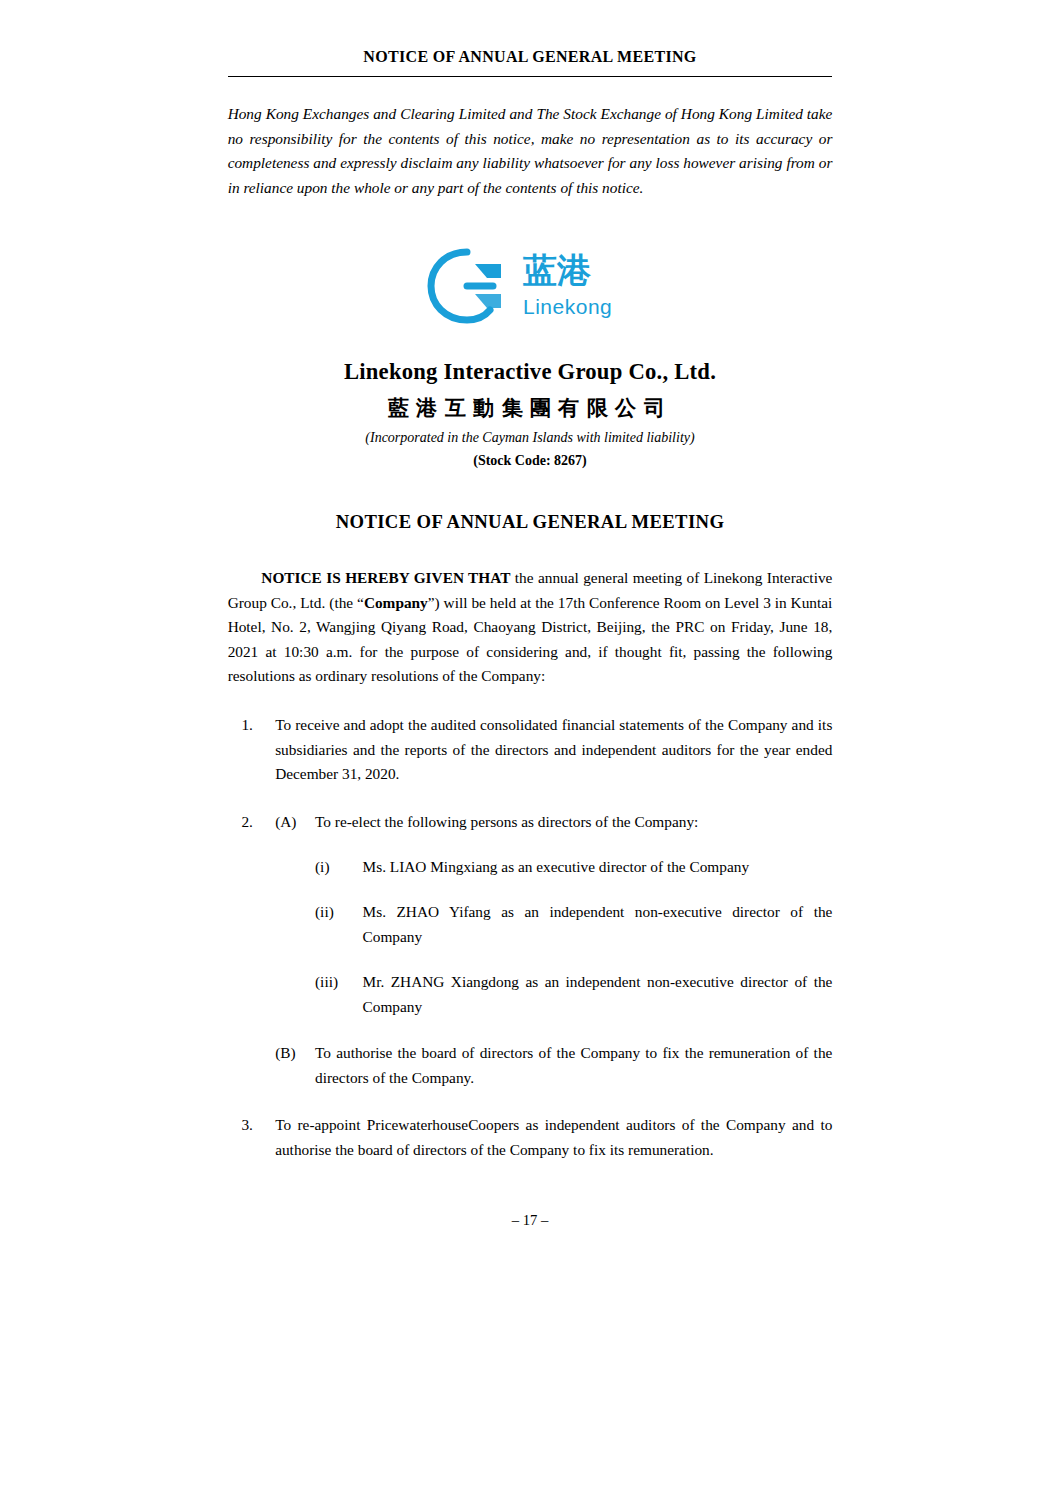NOTICE OF ANNUAL GENERAL MEETING
Hong Kong Exchanges and Clearing Limited and The Stock Exchange of Hong Kong Limited take no responsibility for the contents of this notice, make no representation as to its accuracy or completeness and expressly disclaim any liability whatsoever for any loss however arising from or in reliance upon the whole or any part of the contents of this notice.
蓝港 Linekong
Linekong Interactive Group Co., Ltd.
藍港互動集團有限公司
(Incorporated in the Cayman Islands with limited liability)
(Stock Code: 8267)
NOTICE OF ANNUAL GENERAL MEETING
NOTICE IS HEREBY GIVEN THAT the annual general meeting of Linekong Interactive Group Co., Ltd. (the “Company”) will be held at the 17th Conference Room on Level 3 in Kuntai Hotel, No. 2, Wangjing Qiyang Road, Chaoyang District, Beijing, the PRC on Friday, June 18, 2021 at 10:30 a.m. for the purpose of considering and, if thought fit, passing the following resolutions as ordinary resolutions of the Company:
To receive and adopt the audited consolidated financial statements of the Company and its subsidiaries and the reports of the directors and independent auditors for the year ended December 31, 2020.
(A) To re-elect the following persons as directors of the Company:
(i) Ms. LIAO Mingxiang as an executive director of the Company
(ii) Ms. ZHAO Yifang as an independent non-executive director of the Company
(iii) Mr. ZHANG Xiangdong as an independent non-executive director of the Company
(B) To authorise the board of directors of the Company to fix the remuneration of the directors of the Company.
To re-appoint PricewaterhouseCoopers as independent auditors of the Company and to authorise the board of directors of the Company to fix its remuneration.
– 17 –